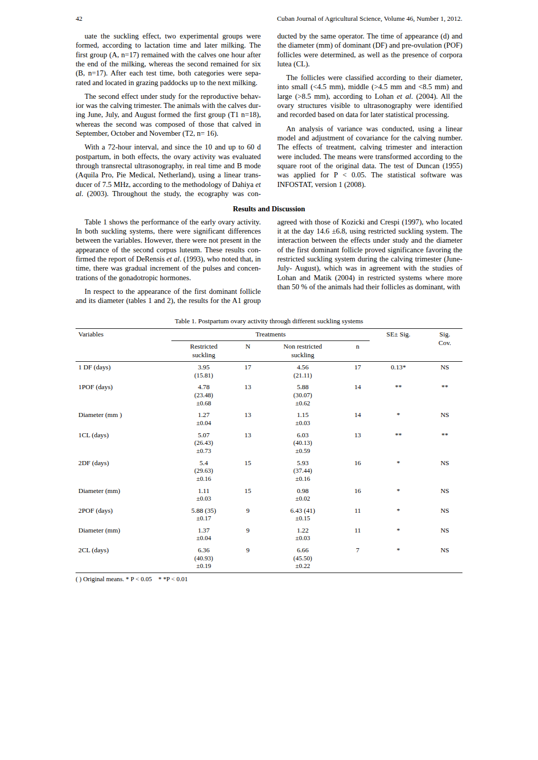42 Cuban Journal of Agricultural Science, Volume 46, Number 1, 2012.
uate the suckling effect, two experimental groups were formed, according to lactation time and later milking. The first group (A, n=17) remained with the calves one hour after the end of the milking, whereas the second remained for six (B, n=17). After each test time, both categories were separated and located in grazing paddocks up to the next milking.
The second effect under study for the reproductive behavior was the calving trimester. The animals with the calves during June, July, and August formed the first group (T1 n=18), whereas the second was composed of those that calved in September, October and November (T2, n= 16).
With a 72-hour interval, and since the 10 and up to 60 d postpartum, in both effects, the ovary activity was evaluated through transrectal ultrasonography, in real time and B mode (Aquila Pro, Pie Medical, Netherland), using a linear transducer of 7.5 MHz, according to the methodology of Dahiya et al. (2003). Throughout the study, the ecography was conducted by the same operator. The time of appearance (d) and the diameter (mm) of dominant (DF) and pre-ovulation (POF) follicles were determined, as well as the presence of corpora lutea (CL).
The follicles were classified according to their diameter, into small (<4.5 mm), middle (>4.5 mm and <8.5 mm) and large (>8.5 mm), according to Lohan et al. (2004). All the ovary structures visible to ultrasonography were identified and recorded based on data for later statistical processing.
An analysis of variance was conducted, using a linear model and adjustment of covariance for the calving number. The effects of treatment, calving trimester and interaction were included. The means were transformed according to the square root of the original data. The test of Duncan (1955) was applied for P < 0.05. The statistical software was INFOSTAT, version 1 (2008).
Results and Discussion
Table 1 shows the performance of the early ovary activity. In both suckling systems, there were significant differences between the variables. However, there were not present in the appearance of the second corpus luteum. These results confirmed the report of DeRensis et al. (1993), who noted that, in time, there was gradual increment of the pulses and concentrations of the gonadotropic hormones.
In respect to the appearance of the first dominant follicle and its diameter (tables 1 and 2), the results for the A1 group agreed with those of Kozicki and Crespi (1997), who located it at the day 14.6 ±6.8, using restricted suckling system. The interaction between the effects under study and the diameter of the first dominant follicle proved significance favoring the restricted suckling system during the calving trimester (June- July- August), which was in agreement with the studies of Lohan and Matik (2004) in restricted systems where more than 50 % of the animals had their follicles as dominant, with
Table 1. Postpartum ovary activity through different suckling systems
| Variables | Treatments | SE± Sig. | Sig. Cov. |
| --- | --- | --- | --- |
| Restricted suckling | N | Non restricted suckling | n |
| 1 DF (days) | 3.95 (15.81) | 17 | 4.56 (21.11) | 17 | 0.13* | NS |
| 1POF (days) | 4.78 (23.48) ±0.68 | 13 | 5.88 (30.07) ±0.62 | 14 | ** | ** |
| Diameter (mm ) | 1.27 ±0.04 | 13 | 1.15 ±0.03 | 14 | * | NS |
| 1CL (days) | 5.07 (26.43) ±0.73 | 13 | 6.03 (40.13) ±0.59 | 13 | ** | ** |
| 2DF (days) | 5.4 (29.63) ±0.16 | 15 | 5.93 (37.44) ±0.16 | 16 | * | NS |
| Diameter (mm) | 1.11 ±0.03 | 15 | 0.98 ±0.02 | 16 | * | NS |
| 2POF (days) | 5.88 (35) ±0.17 | 9 | 6.43 (41) ±0.15 | 11 | * | NS |
| Diameter (mm) | 1.37 ±0.04 | 9 | 1.22 ±0.03 | 11 | * | NS |
| 2CL (days) | 6.36 (40.93) ±0.19 | 9 | 6.66 (45.50) ±0.22 | 7 | * | NS |
( ) Original means. * P < 0.05 * *P < 0.01